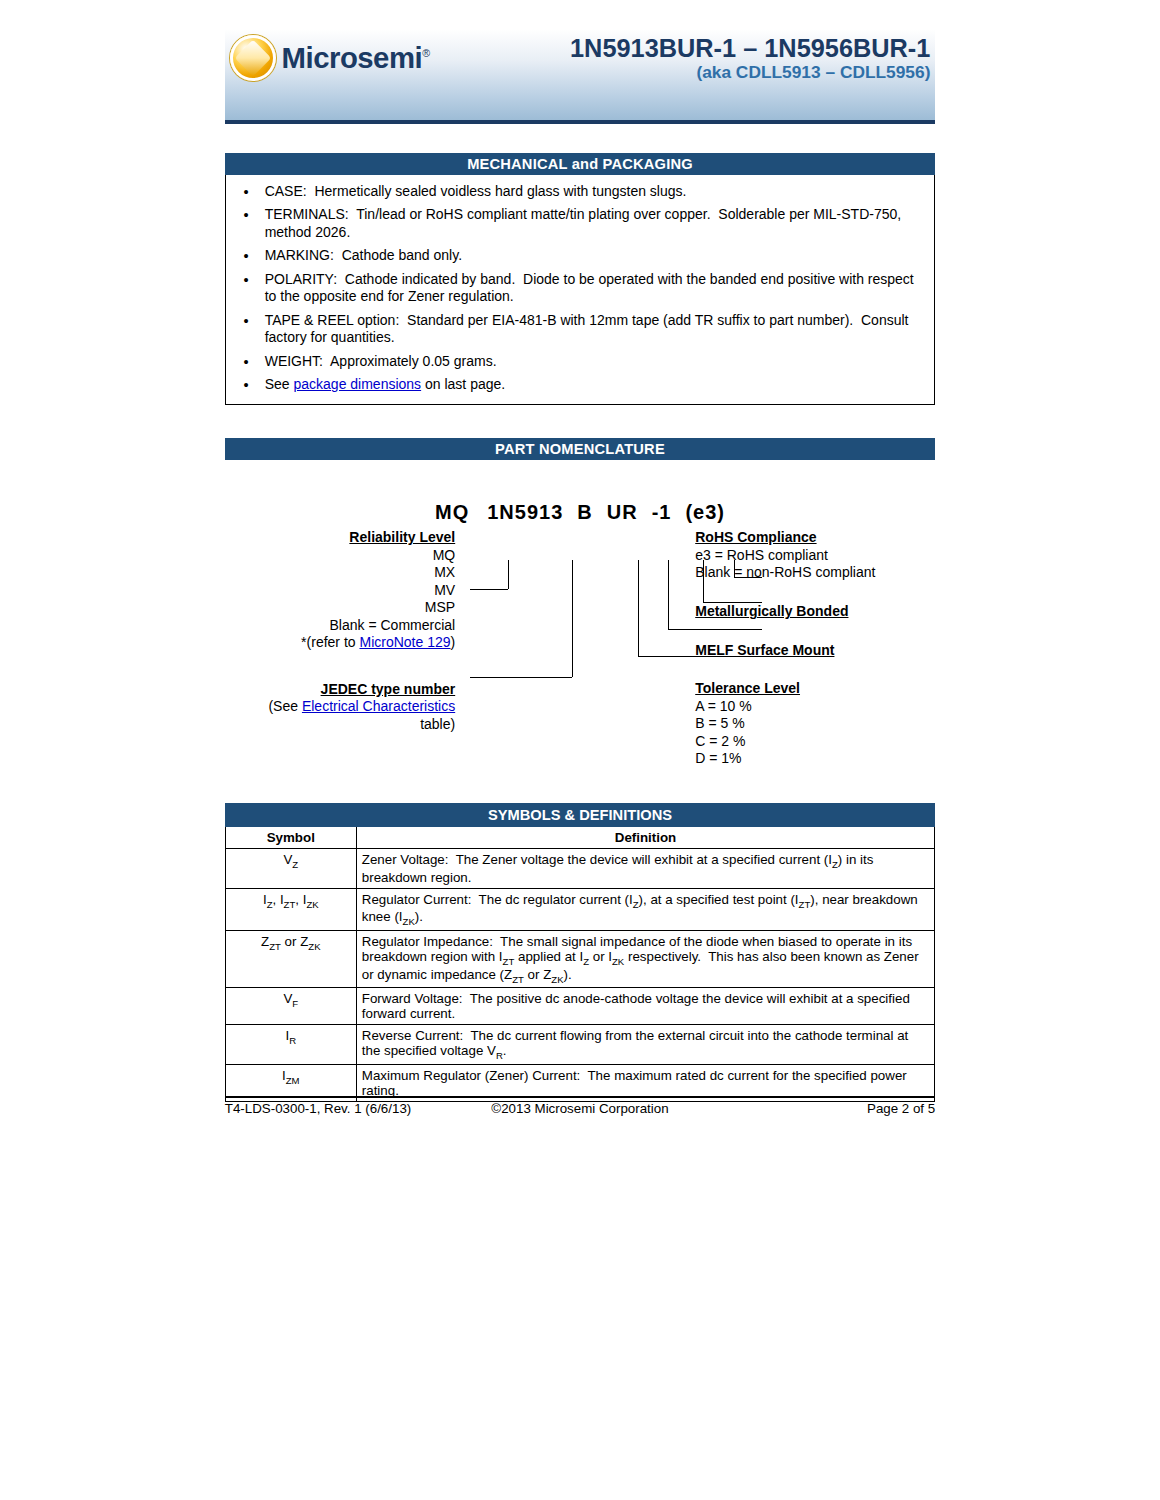Microsemi®
1N5913BUR-1 – 1N5956BUR-1
(aka CDLL5913 – CDLL5956)
MECHANICAL and PACKAGING
CASE: Hermetically sealed voidless hard glass with tungsten slugs.
TERMINALS: Tin/lead or RoHS compliant matte/tin plating over copper. Solderable per MIL-STD-750, method 2026.
MARKING: Cathode band only.
POLARITY: Cathode indicated by band. Diode to be operated with the banded end positive with respect to the opposite end for Zener regulation.
TAPE & REEL option: Standard per EIA-481-B with 12mm tape (add TR suffix to part number). Consult factory for quantities.
WEIGHT: Approximately 0.05 grams.
See package dimensions on last page.
PART NOMENCLATURE
MQ 1N5913 BUR-1(e3)
Reliability Level
MQ
MX
MV
MSP
Blank = Commercial
*(refer to MicroNote 129)
JEDEC type number
(See Electrical Characteristics
table)
RoHS Compliance
e3 = RoHS compliant
Blank = non-RoHS compliant
Metallurgically Bonded
MELF Surface Mount
Tolerance Level
A = 10 %
B = 5 %
C = 2 %
D = 1%
| SYMBOLS & DEFINITIONS |
| --- |
| Symbol | Definition |
| V Z | Zener Voltage: The Zener voltage the device will exhibit at a specified current (I Z ) in its breakdown region. |
| I Z , I ZT , I ZK | Regulator Current: The dc regulator current (I Z ), at a specified test point (I ZT ), near breakdown knee (I ZK ). |
| Z ZT or Z ZK | Regulator Impedance: The small signal impedance of the diode when biased to operate in its breakdown region with I ZT applied at I Z or I ZK respectively. This has also been known as Zener or dynamic impedance (Z ZT or Z ZK ). |
| V F | Forward Voltage: The positive dc anode-cathode voltage the device will exhibit at a specified forward current. |
| I R | Reverse Current: The dc current flowing from the external circuit into the cathode terminal at the specified voltage V R . |
| I ZM | Maximum Regulator (Zener) Current: The maximum rated dc current for the specified power rating. |
| T4-LDS-0300-1, Rev. 1 (6/6/13) | ©2013 Microsemi Corporation | Page 2 of 5 |